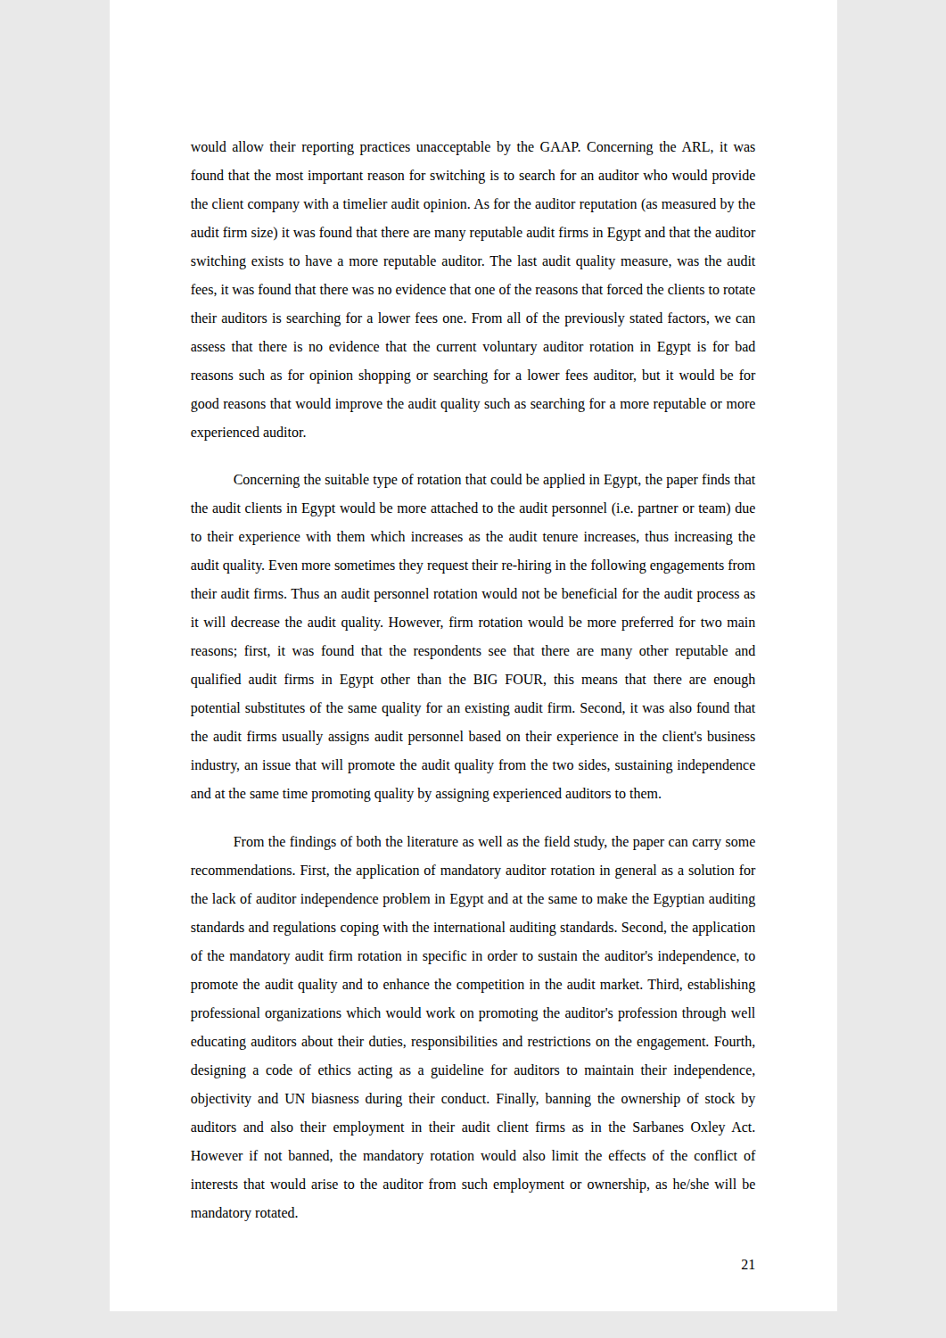would allow their reporting practices unacceptable by the GAAP. Concerning the ARL, it was found that the most important reason for switching is to search for an auditor who would provide the client company with a timelier audit opinion. As for the auditor reputation (as measured by the audit firm size) it was found that there are many reputable audit firms in Egypt and that the auditor switching exists to have a more reputable auditor. The last audit quality measure, was the audit fees, it was found that there was no evidence that one of the reasons that forced the clients to rotate their auditors is searching for a lower fees one. From all of the previously stated factors, we can assess that there is no evidence that the current voluntary auditor rotation in Egypt is for bad reasons such as for opinion shopping or searching for a lower fees auditor, but it would be for good reasons that would improve the audit quality such as searching for a more reputable or more experienced auditor.
Concerning the suitable type of rotation that could be applied in Egypt, the paper finds that the audit clients in Egypt would be more attached to the audit personnel (i.e. partner or team) due to their experience with them which increases as the audit tenure increases, thus increasing the audit quality. Even more sometimes they request their re-hiring in the following engagements from their audit firms. Thus an audit personnel rotation would not be beneficial for the audit process as it will decrease the audit quality. However, firm rotation would be more preferred for two main reasons; first, it was found that the respondents see that there are many other reputable and qualified audit firms in Egypt other than the BIG FOUR, this means that there are enough potential substitutes of the same quality for an existing audit firm. Second, it was also found that the audit firms usually assigns audit personnel based on their experience in the client's business industry, an issue that will promote the audit quality from the two sides, sustaining independence and at the same time promoting quality by assigning experienced auditors to them.
From the findings of both the literature as well as the field study, the paper can carry some recommendations. First, the application of mandatory auditor rotation in general as a solution for the lack of auditor independence problem in Egypt and at the same to make the Egyptian auditing standards and regulations coping with the international auditing standards. Second, the application of the mandatory audit firm rotation in specific in order to sustain the auditor's independence, to promote the audit quality and to enhance the competition in the audit market. Third, establishing professional organizations which would work on promoting the auditor's profession through well educating auditors about their duties, responsibilities and restrictions on the engagement. Fourth, designing a code of ethics acting as a guideline for auditors to maintain their independence, objectivity and UN biasness during their conduct. Finally, banning the ownership of stock by auditors and also their employment in their audit client firms as in the Sarbanes Oxley Act. However if not banned, the mandatory rotation would also limit the effects of the conflict of interests that would arise to the auditor from such employment or ownership, as he/she will be mandatory rotated.
21